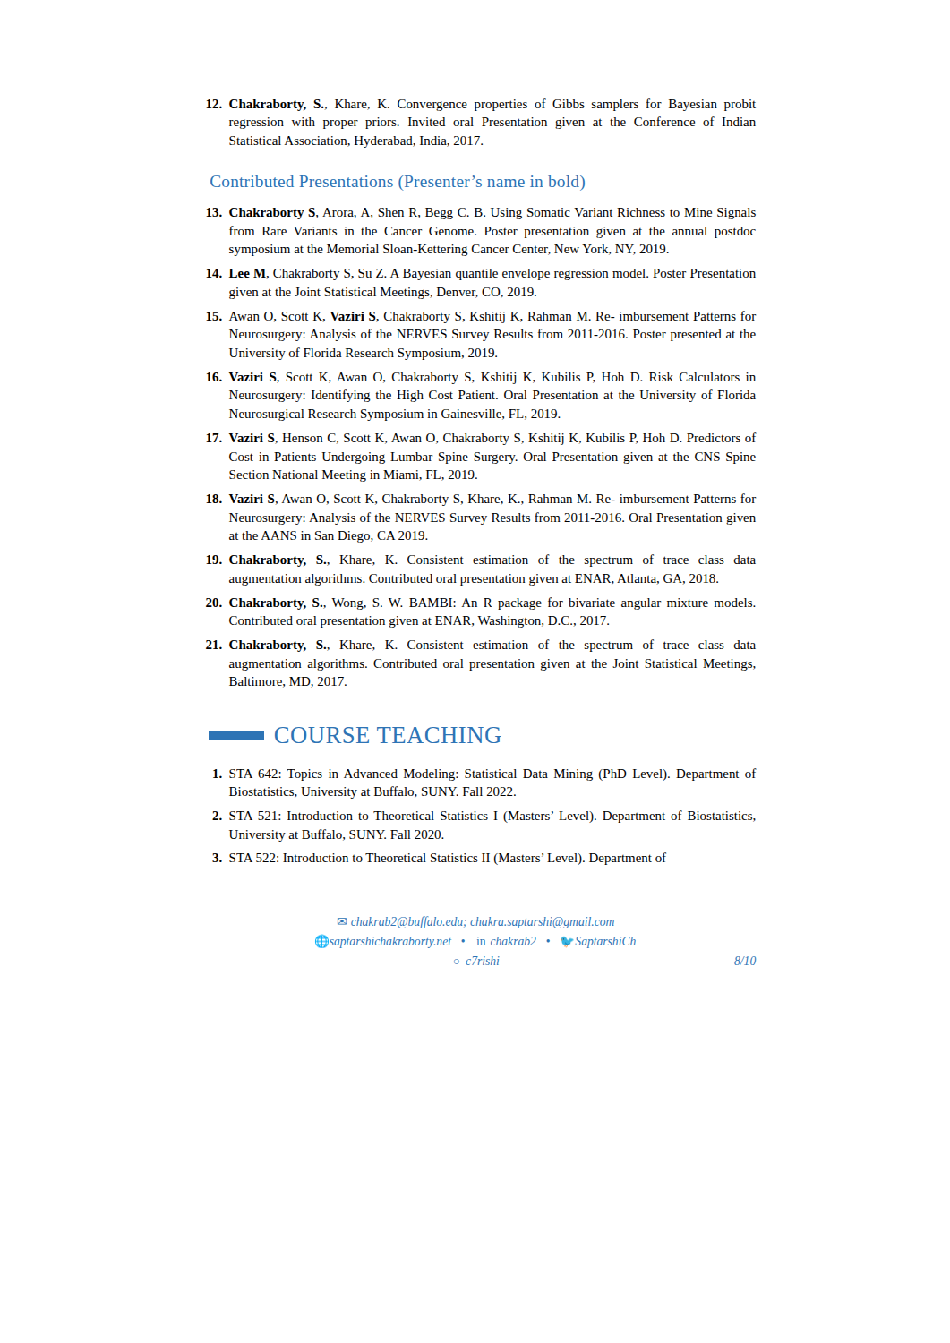12. Chakraborty, S., Khare, K. Convergence properties of Gibbs samplers for Bayesian probit regression with proper priors. Invited oral Presentation given at the Conference of Indian Statistical Association, Hyderabad, India, 2017.
Contributed Presentations (Presenter’s name in bold)
13. Chakraborty S, Arora, A, Shen R, Begg C. B. Using Somatic Variant Richness to Mine Signals from Rare Variants in the Cancer Genome. Poster presentation given at the annual postdoc symposium at the Memorial Sloan-Kettering Cancer Center, New York, NY, 2019.
14. Lee M, Chakraborty S, Su Z. A Bayesian quantile envelope regression model. Poster Presentation given at the Joint Statistical Meetings, Denver, CO, 2019.
15. Awan O, Scott K, Vaziri S, Chakraborty S, Kshitij K, Rahman M. Re- imbursement Patterns for Neurosurgery: Analysis of the NERVES Survey Results from 2011-2016. Poster presented at the University of Florida Research Symposium, 2019.
16. Vaziri S, Scott K, Awan O, Chakraborty S, Kshitij K, Kubilis P, Hoh D. Risk Calculators in Neurosurgery: Identifying the High Cost Patient. Oral Presentation at the University of Florida Neurosurgical Research Symposium in Gainesville, FL, 2019.
17. Vaziri S, Henson C, Scott K, Awan O, Chakraborty S, Kshitij K, Kubilis P, Hoh D. Predictors of Cost in Patients Undergoing Lumbar Spine Surgery. Oral Presentation given at the CNS Spine Section National Meeting in Miami, FL, 2019.
18. Vaziri S, Awan O, Scott K, Chakraborty S, Khare, K., Rahman M. Re- imbursement Patterns for Neurosurgery: Analysis of the NERVES Survey Results from 2011-2016. Oral Presentation given at the AANS in San Diego, CA 2019.
19. Chakraborty, S., Khare, K. Consistent estimation of the spectrum of trace class data augmentation algorithms. Contributed oral presentation given at ENAR, Atlanta, GA, 2018.
20. Chakraborty, S., Wong, S. W. BAMBI: An R package for bivariate angular mixture models. Contributed oral presentation given at ENAR, Washington, D.C., 2017.
21. Chakraborty, S., Khare, K. Consistent estimation of the spectrum of trace class data augmentation algorithms. Contributed oral presentation given at the Joint Statistical Meetings, Baltimore, MD, 2017.
COURSE TEACHING
1. STA 642: Topics in Advanced Modeling: Statistical Data Mining (PhD Level). Department of Biostatistics, University at Buffalo, SUNY. Fall 2022.
2. STA 521: Introduction to Theoretical Statistics I (Masters’ Level). Department of Biostatistics, University at Buffalo, SUNY. Fall 2020.
3. STA 522: Introduction to Theoretical Statistics II (Masters’ Level). Department of
✉chakrab2@buffalo.edu; chakra.saptarshi@gmail.com
🌐saptarshichakraborty.net•in chakrab2•🐦SaptarshiCh
○c7rishi
8/10